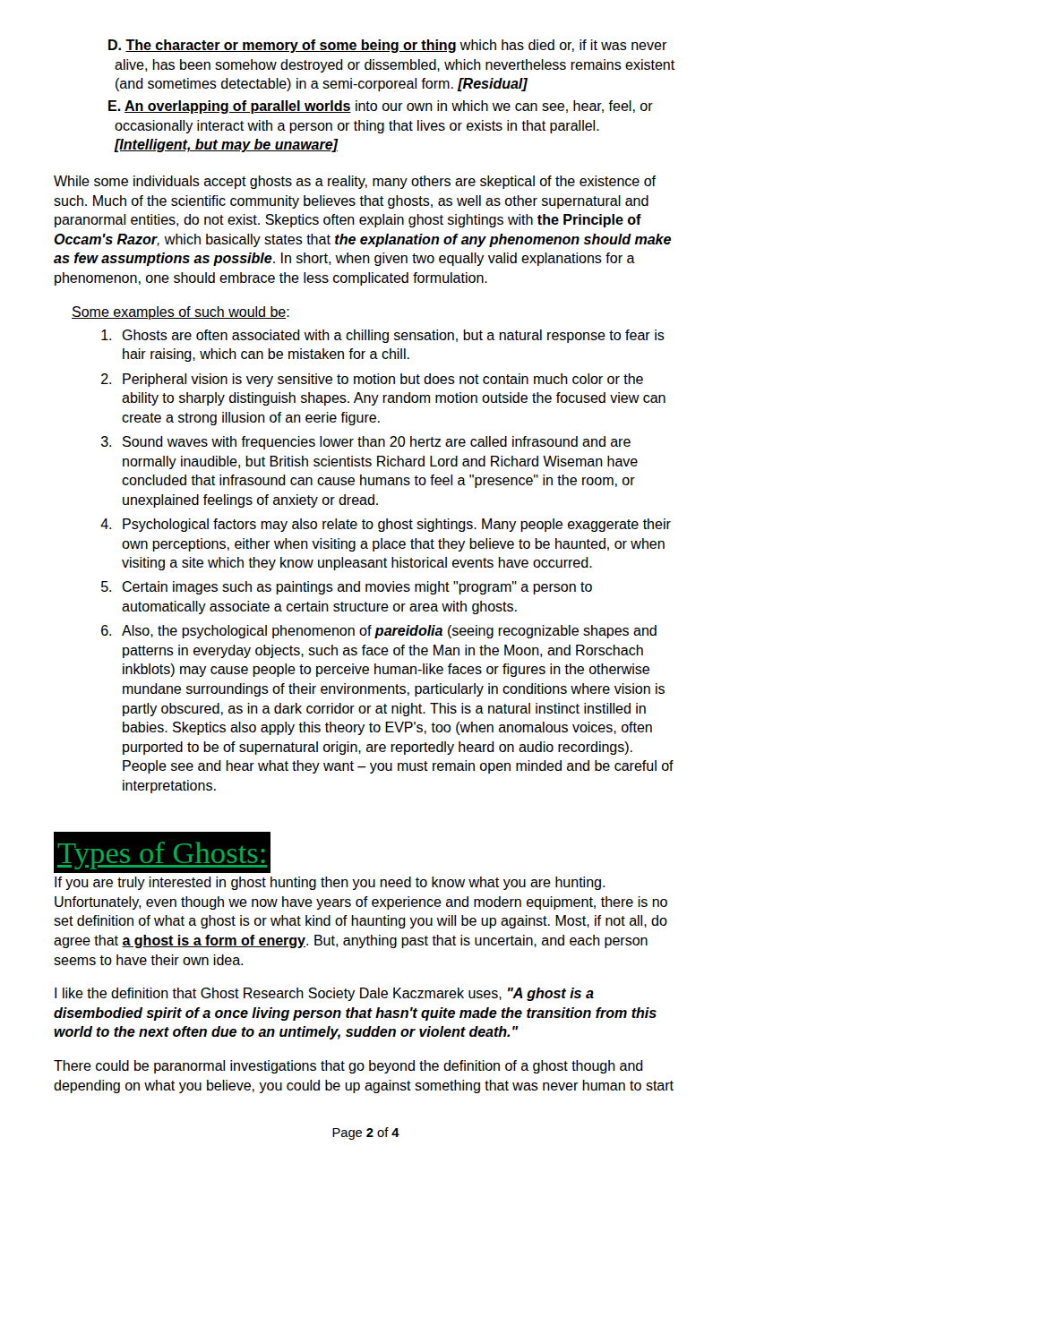D. The character or memory of some being or thing which has died or, if it was never alive, has been somehow destroyed or dissembled, which nevertheless remains existent (and sometimes detectable) in a semi-corporeal form. [Residual]
E. An overlapping of parallel worlds into our own in which we can see, hear, feel, or occasionally interact with a person or thing that lives or exists in that parallel. [Intelligent, but may be unaware]
While some individuals accept ghosts as a reality, many others are skeptical of the existence of such. Much of the scientific community believes that ghosts, as well as other supernatural and paranormal entities, do not exist. Skeptics often explain ghost sightings with the Principle of Occam's Razor, which basically states that the explanation of any phenomenon should make as few assumptions as possible. In short, when given two equally valid explanations for a phenomenon, one should embrace the less complicated formulation.
Some examples of such would be:
Ghosts are often associated with a chilling sensation, but a natural response to fear is hair raising, which can be mistaken for a chill.
Peripheral vision is very sensitive to motion but does not contain much color or the ability to sharply distinguish shapes. Any random motion outside the focused view can create a strong illusion of an eerie figure.
Sound waves with frequencies lower than 20 hertz are called infrasound and are normally inaudible, but British scientists Richard Lord and Richard Wiseman have concluded that infrasound can cause humans to feel a "presence" in the room, or unexplained feelings of anxiety or dread.
Psychological factors may also relate to ghost sightings. Many people exaggerate their own perceptions, either when visiting a place that they believe to be haunted, or when visiting a site which they know unpleasant historical events have occurred.
Certain images such as paintings and movies might "program" a person to automatically associate a certain structure or area with ghosts.
Also, the psychological phenomenon of pareidolia (seeing recognizable shapes and patterns in everyday objects, such as face of the Man in the Moon, and Rorschach inkblots) may cause people to perceive human-like faces or figures in the otherwise mundane surroundings of their environments, particularly in conditions where vision is partly obscured, as in a dark corridor or at night. This is a natural instinct instilled in babies. Skeptics also apply this theory to EVP's, too (when anomalous voices, often purported to be of supernatural origin, are reportedly heard on audio recordings). People see and hear what they want – you must remain open minded and be careful of interpretations.
Types of Ghosts:
If you are truly interested in ghost hunting then you need to know what you are hunting. Unfortunately, even though we now have years of experience and modern equipment, there is no set definition of what a ghost is or what kind of haunting you will be up against. Most, if not all, do agree that a ghost is a form of energy. But, anything past that is uncertain, and each person seems to have their own idea.
I like the definition that Ghost Research Society Dale Kaczmarek uses, "A ghost is a disembodied spirit of a once living person that hasn't quite made the transition from this world to the next often due to an untimely, sudden or violent death."
There could be paranormal investigations that go beyond the definition of a ghost though and depending on what you believe, you could be up against something that was never human to start
Page 2 of 4